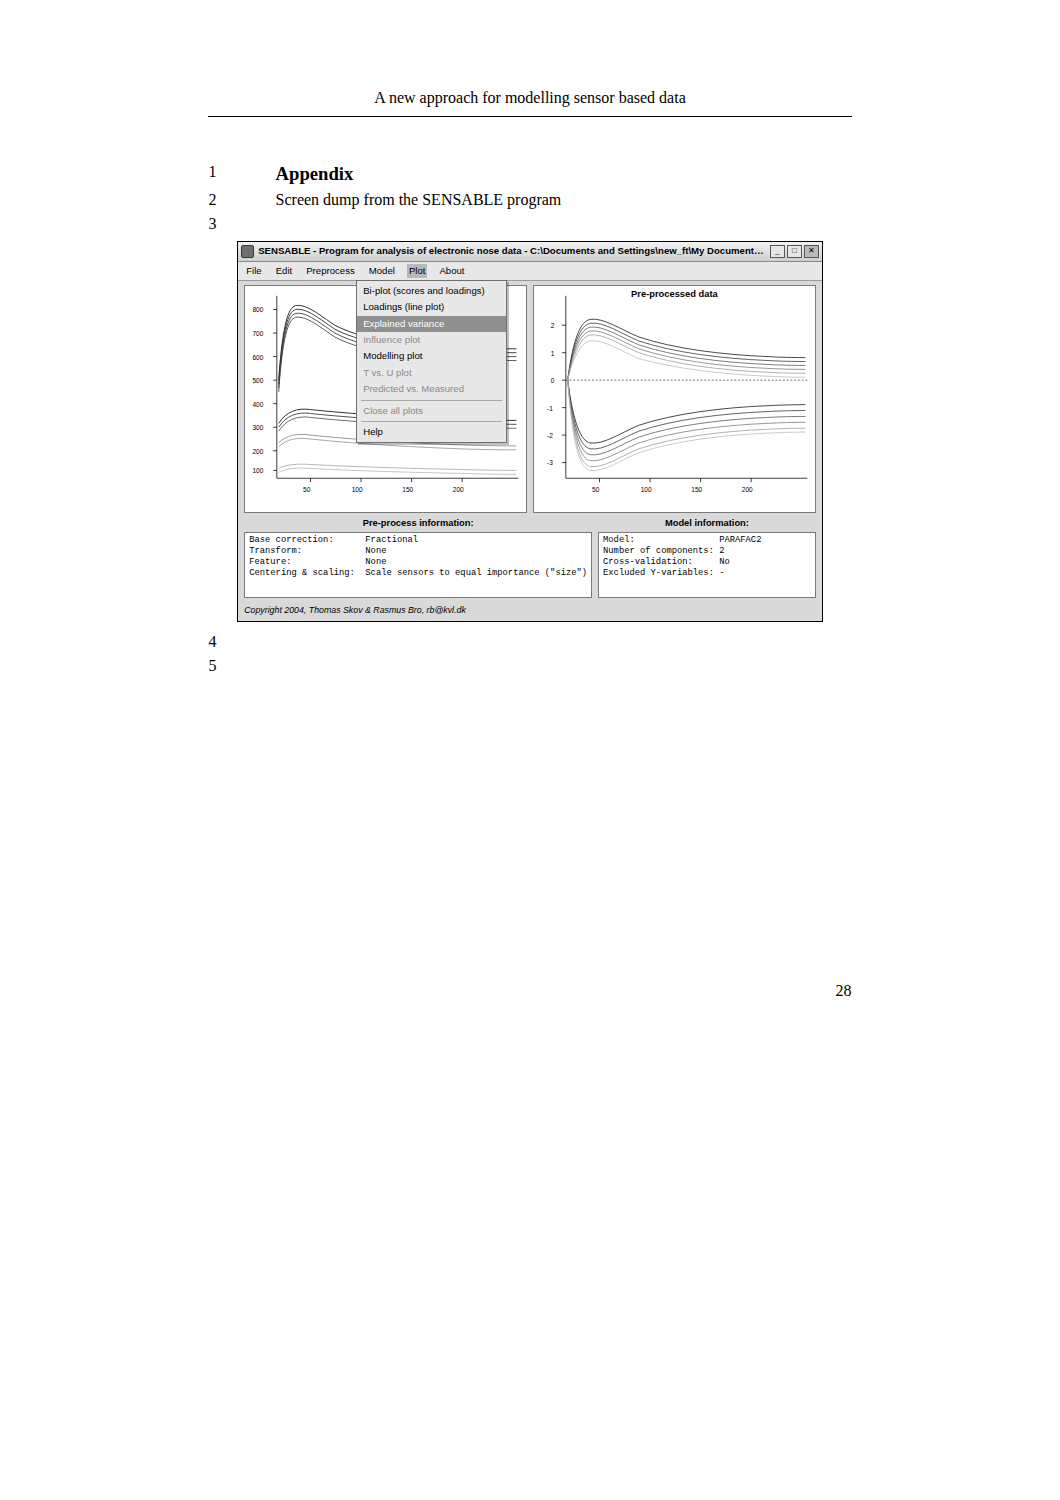A new approach for modelling sensor based data
1
Appendix
2
Screen dump from the SENSABLE program
3
SENSABLE - Program for analysis of electronic nose data - C:\Documents and Settings\new_ft\My Documents\SENSABLE\NOSEPRO...
_
□
✕
File Edit Preprocess Model Plot About
Bi-plot (scores and loadings)
Loadings (line plot)
Explained variance
Influence plot
Modelling plot
T vs. U plot
Predicted vs. Measured
Close all plots
Help
800 700 600 500 400 300 200 100 50 100 150 200
Pre-processed data
2 1 0 -1 -2 -3 50 100 150 200
Pre-process information:
Base correction: Fractional Transform: None Feature: None Centering & scaling: Scale sensors to equal importance ("size")
Model information:
Model: PARAFAC2 Number of components: 2 Cross-validation: No Excluded Y-variables: -
Copyright 2004, Thomas Skov & Rasmus Bro, rb@kvl.dk
4
5
28